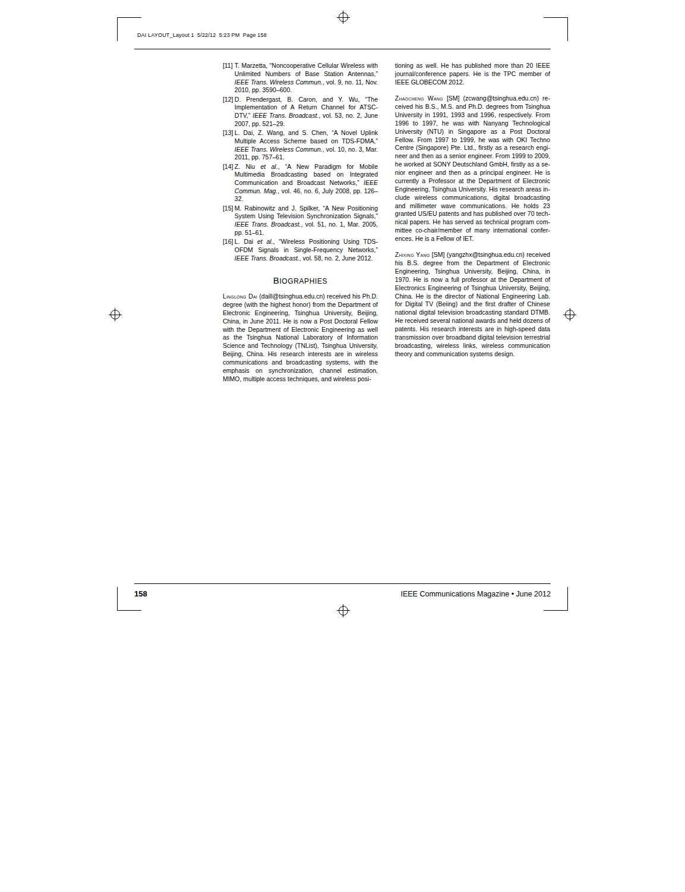DAI LAYOUT_Layout 1 5/22/12 5:23 PM Page 158
[11] T. Marzetta, “Noncooperative Cellular Wireless with Unlimited Numbers of Base Station Antennas,” IEEE Trans. Wireless Commun., vol. 9, no. 11, Nov. 2010, pp. 3590–600.
[12] D. Prendergast, B. Caron, and Y. Wu, “The Implementation of A Return Channel for ATSC-DTV,” IEEE Trans. Broadcast., vol. 53, no. 2, June 2007, pp. 521–29.
[13] L. Dai, Z. Wang, and S. Chen, “A Novel Uplink Multiple Access Scheme based on TDS-FDMA,” IEEE Trans. Wireless Commun., vol. 10, no. 3, Mar. 2011, pp. 757–61.
[14] Z. Niu et al., “A New Paradigm for Mobile Multimedia Broadcasting based on Integrated Communication and Broadcast Networks,” IEEE Commun. Mag., vol. 46, no. 6, July 2008, pp. 126–32.
[15] M. Rabinowitz and J. Spilker, “A New Positioning System Using Television Synchronization Signals,” IEEE Trans. Broadcast., vol. 51, no. 1, Mar. 2005, pp. 51–61.
[16] L. Dai et al., “Wireless Positioning Using TDS-OFDM Signals in Single-Frequency Networks,” IEEE Trans. Broadcast., vol. 58, no. 2, June 2012.
BIOGRAPHIES
Linglong Dai (daill@tsinghua.edu.cn) received his Ph.D. degree (with the highest honor) from the Department of Electronic Engineering, Tsinghua University, Beijing, China, in June 2011. He is now a Post Doctoral Fellow with the Department of Electronic Engineering as well as the Tsinghua National Laboratory of Information Science and Technology (TNList), Tsinghua University, Beijing, China. His research interests are in wireless communications and broadcasting systems, with the emphasis on synchronization, channel estimation, MIMO, multiple access techniques, and wireless posi-
tioning as well. He has published more than 20 IEEE journal/conference papers. He is the TPC member of IEEE GLOBECOM 2012.
Zhaocheng Wang [SM] (zcwang@tsinghua.edu.cn) received his B.S., M.S. and Ph.D. degrees from Tsinghua University in 1991, 1993 and 1996, respectively. From 1996 to 1997, he was with Nanyang Technological University (NTU) in Singapore as a Post Doctoral Fellow. From 1997 to 1999, he was with OKI Techno Centre (Singapore) Pte. Ltd., firstly as a research engineer and then as a senior engineer. From 1999 to 2009, he worked at SONY Deutschland GmbH, firstly as a senior engineer and then as a principal engineer. He is currently a Professor at the Department of Electronic Engineering, Tsinghua University. His research areas include wireless communications, digital broadcasting and millimeter wave communications. He holds 23 granted US/EU patents and has published over 70 technical papers. He has served as technical program committee co-chair/member of many international conferences. He is a Fellow of IET.
Zhixing Yang [SM] (yangzhx@tsinghua.edu.cn) received his B.S. degree from the Department of Electronic Engineering, Tsinghua University, Beijing, China, in 1970. He is now a full professor at the Department of Electronics Engineering of Tsinghua University, Beijing, China. He is the director of National Engineering Lab. for Digital TV (Beiing) and the first drafter of Chinese national digital television broadcasting standard DTMB. He received several national awards and held dozens of patents. His research interests are in high-speed data transmission over broadband digital television terrestrial broadcasting, wireless links, wireless communication theory and communication systems design.
158 IEEE Communications Magazine • June 2012